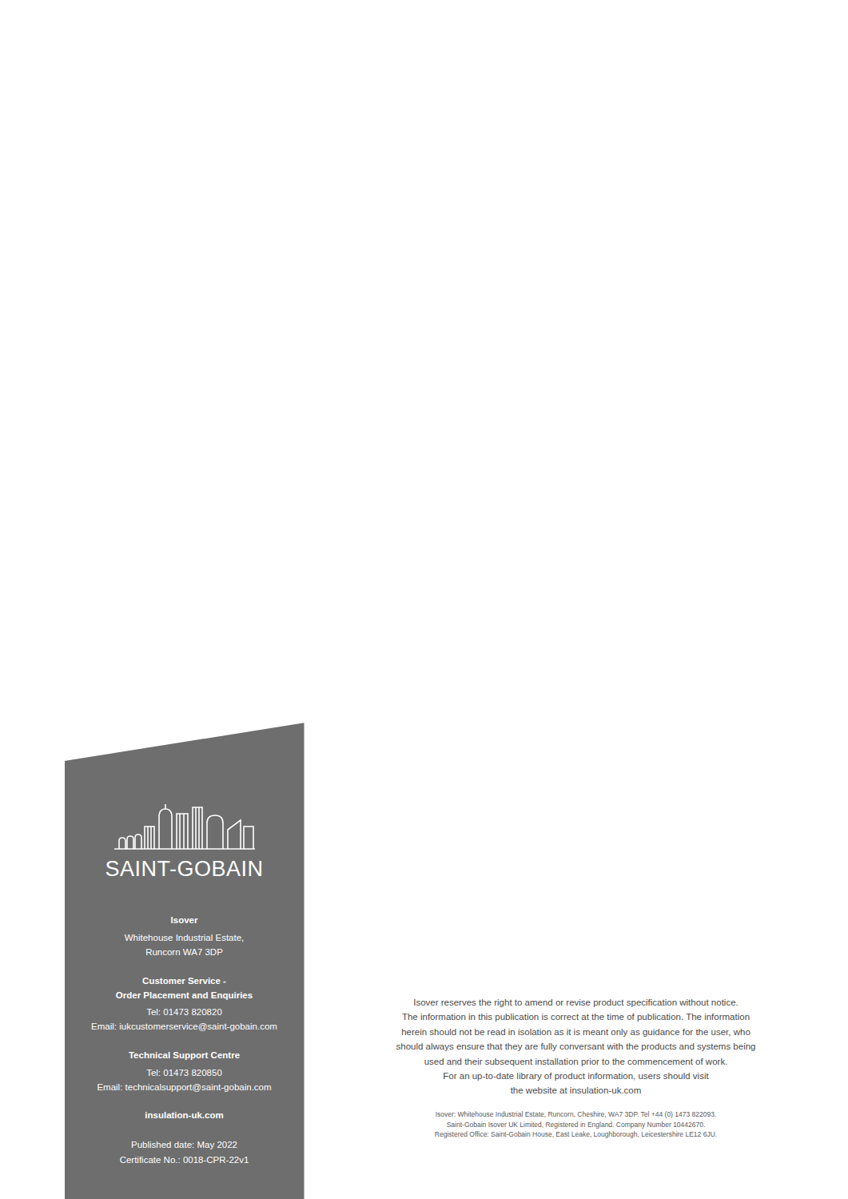SAINT-GOBAIN
Isover Whitehouse Industrial Estate,
Runcorn WA7 3DP
Customer Service -
Order Placement and Enquiries Tel: 01473 820820
Email: iukcustomerservice@saint-gobain.com
Technical Support Centre Tel: 01473 820850
Email: technicalsupport@saint-gobain.com
insulation-uk.com
Published date: May 2022
Certificate No.: 0018-CPR-22v1
Isover reserves the right to amend or revise product specification without notice.
The information in this publication is correct at the time of publication. The information
herein should not be read in isolation as it is meant only as guidance for the user, who
should always ensure that they are fully conversant with the products and systems being
used and their subsequent installation prior to the commencement of work.
For an up-to-date library of product information, users should visit
the website at insulation-uk.com
Isover: Whitehouse Industrial Estate, Runcorn, Cheshire, WA7 3DP. Tel +44 (0) 1473 822093.
Saint-Gobain Isover UK Limited, Registered in England. Company Number 10442670.
Registered Office: Saint-Gobain House, East Leake, Loughborough, Leicestershire LE12 6JU.